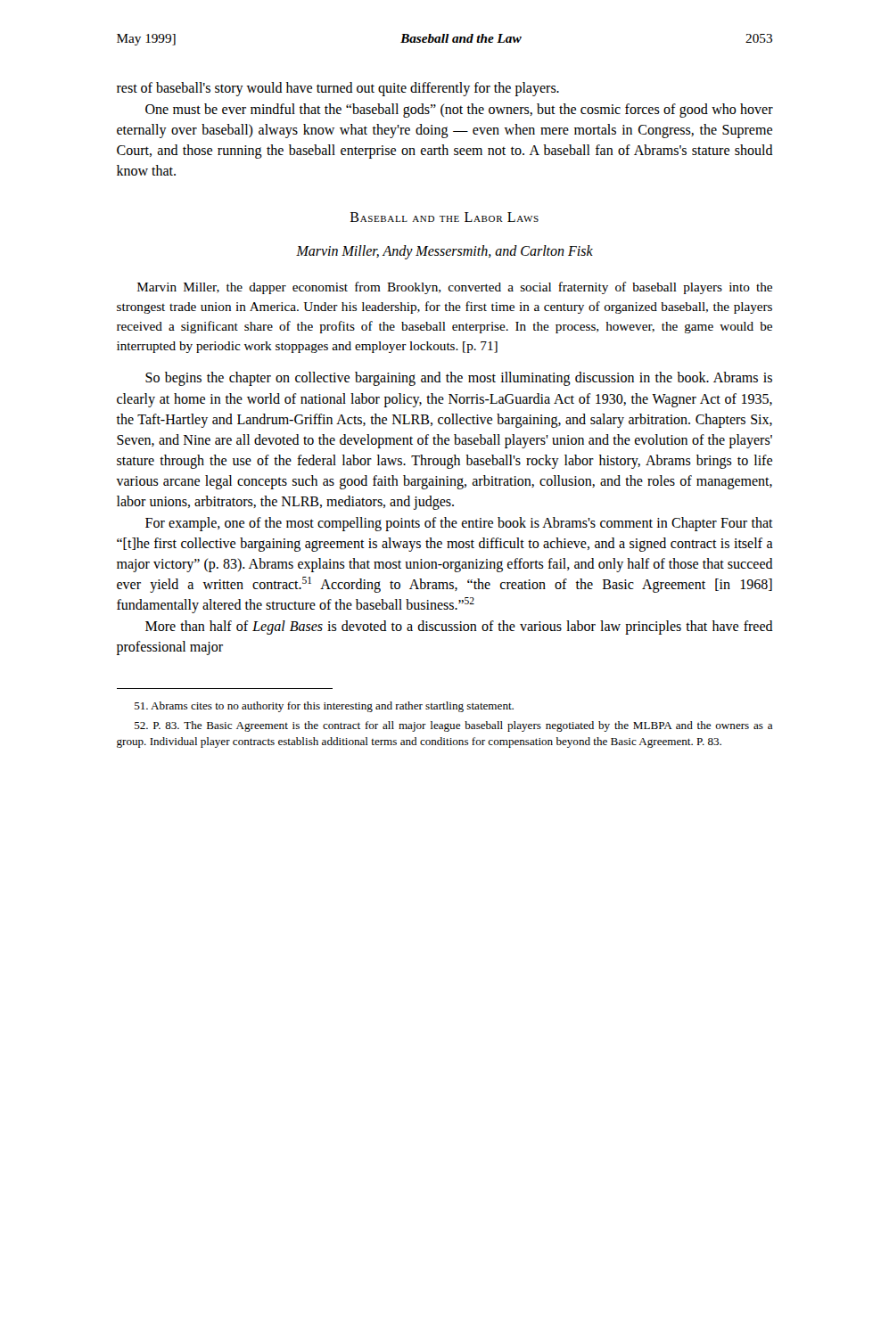May 1999] Baseball and the Law 2053
rest of baseball's story would have turned out quite differently for the players.
One must be ever mindful that the “baseball gods” (not the owners, but the cosmic forces of good who hover eternally over baseball) always know what they're doing — even when mere mortals in Congress, the Supreme Court, and those running the baseball enterprise on earth seem not to. A baseball fan of Abrams's stature should know that.
Baseball and the Labor Laws
Marvin Miller, Andy Messersmith, and Carlton Fisk
Marvin Miller, the dapper economist from Brooklyn, converted a social fraternity of baseball players into the strongest trade union in America. Under his leadership, for the first time in a century of organized baseball, the players received a significant share of the profits of the baseball enterprise. In the process, however, the game would be interrupted by periodic work stoppages and employer lockouts. [p. 71]
So begins the chapter on collective bargaining and the most illuminating discussion in the book. Abrams is clearly at home in the world of national labor policy, the Norris-LaGuardia Act of 1930, the Wagner Act of 1935, the Taft-Hartley and Landrum-Griffin Acts, the NLRB, collective bargaining, and salary arbitration. Chapters Six, Seven, and Nine are all devoted to the development of the baseball players' union and the evolution of the players' stature through the use of the federal labor laws. Through baseball's rocky labor history, Abrams brings to life various arcane legal concepts such as good faith bargaining, arbitration, collusion, and the roles of management, labor unions, arbitrators, the NLRB, mediators, and judges.
For example, one of the most compelling points of the entire book is Abrams's comment in Chapter Four that “[t]he first collective bargaining agreement is always the most difficult to achieve, and a signed contract is itself a major victory” (p. 83). Abrams explains that most union-organizing efforts fail, and only half of those that succeed ever yield a written contract.51 According to Abrams, “the creation of the Basic Agreement [in 1968] fundamentally altered the structure of the baseball business.”52
More than half of Legal Bases is devoted to a discussion of the various labor law principles that have freed professional major
51. Abrams cites to no authority for this interesting and rather startling statement.
52. P. 83. The Basic Agreement is the contract for all major league baseball players negotiated by the MLBPA and the owners as a group. Individual player contracts establish additional terms and conditions for compensation beyond the Basic Agreement. P. 83.